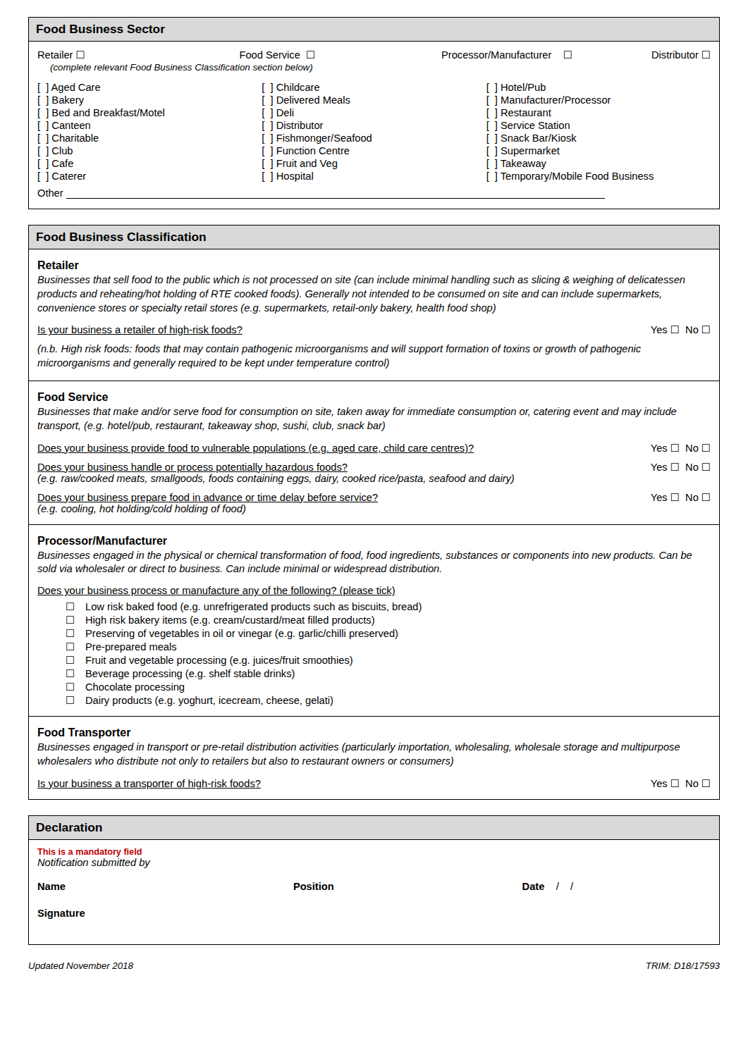Food Business Sector
Retailer ☐ Food Service ☐ Processor/Manufacturer ☐ Distributor ☐
(complete relevant Food Business Classification section below)
| [ ] Aged Care | [ ] Childcare | [ ] Hotel/Pub |
| [ ] Bakery | [ ] Delivered Meals | [ ] Manufacturer/Processor |
| [ ] Bed and Breakfast/Motel | [ ] Deli | [ ] Restaurant |
| [ ] Canteen | [ ] Distributor | [ ] Service Station |
| [ ] Charitable | [ ] Fishmonger/Seafood | [ ] Snack Bar/Kiosk |
| [ ] Club | [ ] Function Centre | [ ] Supermarket |
| [ ] Cafe | [ ] Fruit and Veg | [ ] Takeaway |
| [ ] Caterer | [ ] Hospital | [ ] Temporary/Mobile Food Business |
Other
Food Business Classification
Retailer
Businesses that sell food to the public which is not processed on site (can include minimal handling such as slicing & weighing of delicatessen products and reheating/hot holding of RTE cooked foods). Generally not intended to be consumed on site and can include supermarkets, convenience stores or specialty retail stores (e.g. supermarkets, retail-only bakery, health food shop)
Is your business a retailer of high-risk foods? Yes ☐ No ☐
(n.b. High risk foods: foods that may contain pathogenic microorganisms and will support formation of toxins or growth of pathogenic microorganisms and generally required to be kept under temperature control)
Food Service
Businesses that make and/or serve food for consumption on site, taken away for immediate consumption or, catering event and may include transport, (e.g. hotel/pub, restaurant, takeaway shop, sushi, club, snack bar)
Does your business provide food to vulnerable populations (e.g. aged care, child care centres)? Yes ☐ No ☐
Does your business handle or process potentially hazardous foods? Yes ☐ No ☐
(e.g. raw/cooked meats, smallgoods, foods containing eggs, dairy, cooked rice/pasta, seafood and dairy)
Does your business prepare food in advance or time delay before service? Yes ☐ No ☐
(e.g. cooling, hot holding/cold holding of food)
Processor/Manufacturer
Businesses engaged in the physical or chemical transformation of food, food ingredients, substances or components into new products. Can be sold via wholesaler or direct to business. Can include minimal or widespread distribution.
Does your business process or manufacture any of the following? (please tick)
☐Low risk baked food (e.g. unrefrigerated products such as biscuits, bread)
☐High risk bakery items (e.g. cream/custard/meat filled products)
☐Preserving of vegetables in oil or vinegar (e.g. garlic/chilli preserved)
☐Pre-prepared meals
☐Fruit and vegetable processing (e.g. juices/fruit smoothies)
☐Beverage processing (e.g. shelf stable drinks)
☐Chocolate processing
☐Dairy products (e.g. yoghurt, icecream, cheese, gelati)
Food Transporter
Businesses engaged in transport or pre-retail distribution activities (particularly importation, wholesaling, wholesale storage and multipurpose wholesalers who distribute not only to retailers but also to restaurant owners or consumers)
Is your business a transporter of high-risk foods? Yes ☐ No ☐
Declaration
This is a mandatory field
Notification submitted by
| Name | Position | Date / / |
| Signature |
Updated November 2018 TRIM: D18/17593